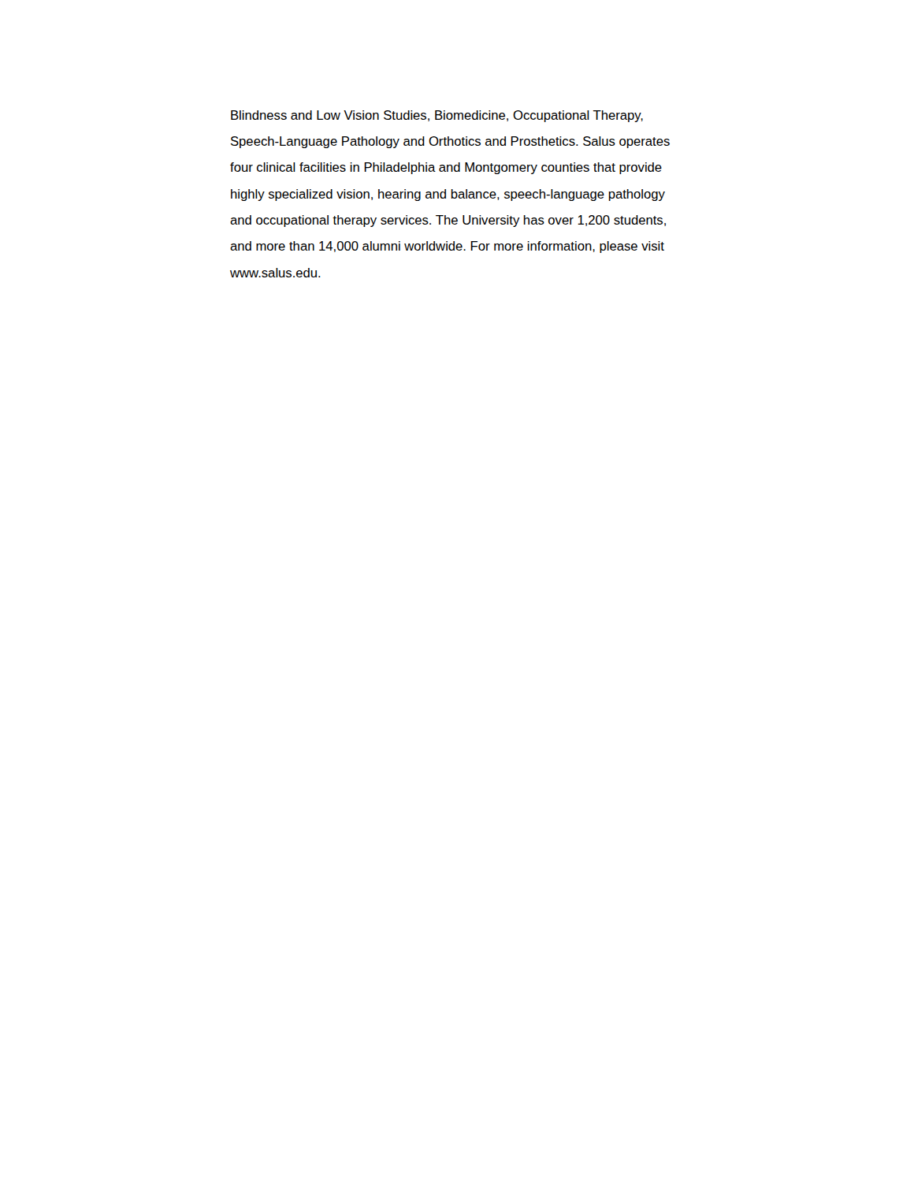Blindness and Low Vision Studies, Biomedicine, Occupational Therapy, Speech-Language Pathology and Orthotics and Prosthetics. Salus operates four clinical facilities in Philadelphia and Montgomery counties that provide highly specialized vision, hearing and balance, speech-language pathology and occupational therapy services. The University has over 1,200 students, and more than 14,000 alumni worldwide. For more information, please visit www.salus.edu.